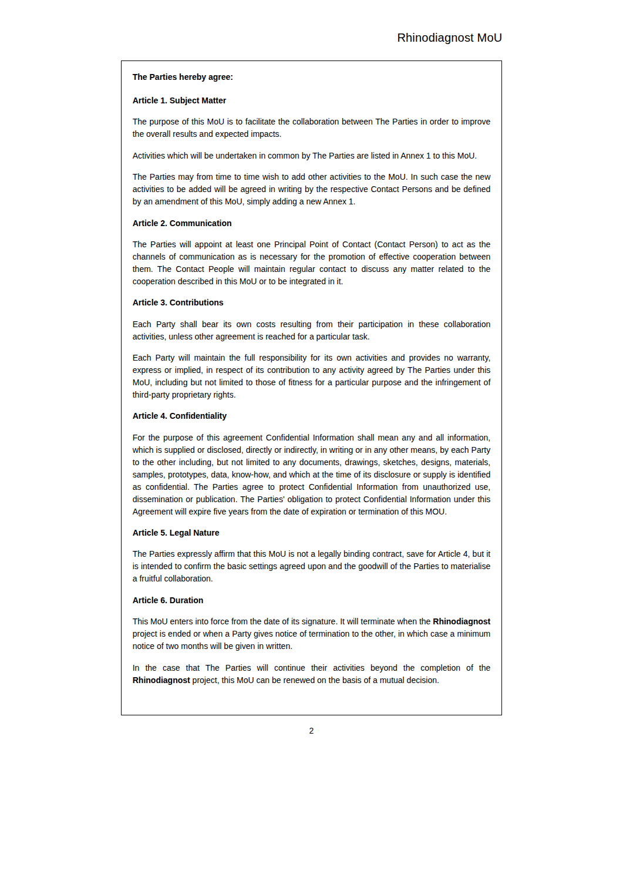Rhinodiagnost MoU
The Parties hereby agree:
Article 1. Subject Matter
The purpose of this MoU is to facilitate the collaboration between The Parties in order to improve the overall results and expected impacts.
Activities which will be undertaken in common by The Parties are listed in Annex 1 to this MoU.
The Parties may from time to time wish to add other activities to the MoU. In such case the new activities to be added will be agreed in writing by the respective Contact Persons and be defined by an amendment of this MoU, simply adding a new Annex 1.
Article 2. Communication
The Parties will appoint at least one Principal Point of Contact (Contact Person) to act as the channels of communication as is necessary for the promotion of effective cooperation between them. The Contact People will maintain regular contact to discuss any matter related to the cooperation described in this MoU or to be integrated in it.
Article 3. Contributions
Each Party shall bear its own costs resulting from their participation in these collaboration activities, unless other agreement is reached for a particular task.
Each Party will maintain the full responsibility for its own activities and provides no warranty, express or implied, in respect of its contribution to any activity agreed by The Parties under this MoU, including but not limited to those of fitness for a particular purpose and the infringement of third-party proprietary rights.
Article 4. Confidentiality
For the purpose of this agreement Confidential Information shall mean any and all information, which is supplied or disclosed, directly or indirectly, in writing or in any other means, by each Party to the other including, but not limited to any documents, drawings, sketches, designs, materials, samples, prototypes, data, know-how, and which at the time of its disclosure or supply is identified as confidential. The Parties agree to protect Confidential Information from unauthorized use, dissemination or publication. The Parties' obligation to protect Confidential Information under this Agreement will expire five years from the date of expiration or termination of this MOU.
Article 5. Legal Nature
The Parties expressly affirm that this MoU is not a legally binding contract, save for Article 4, but it is intended to confirm the basic settings agreed upon and the goodwill of the Parties to materialise a fruitful collaboration.
Article 6. Duration
This MoU enters into force from the date of its signature. It will terminate when the Rhinodiagnost project is ended or when a Party gives notice of termination to the other, in which case a minimum notice of two months will be given in written.
In the case that The Parties will continue their activities beyond the completion of the Rhinodiagnost project, this MoU can be renewed on the basis of a mutual decision.
2